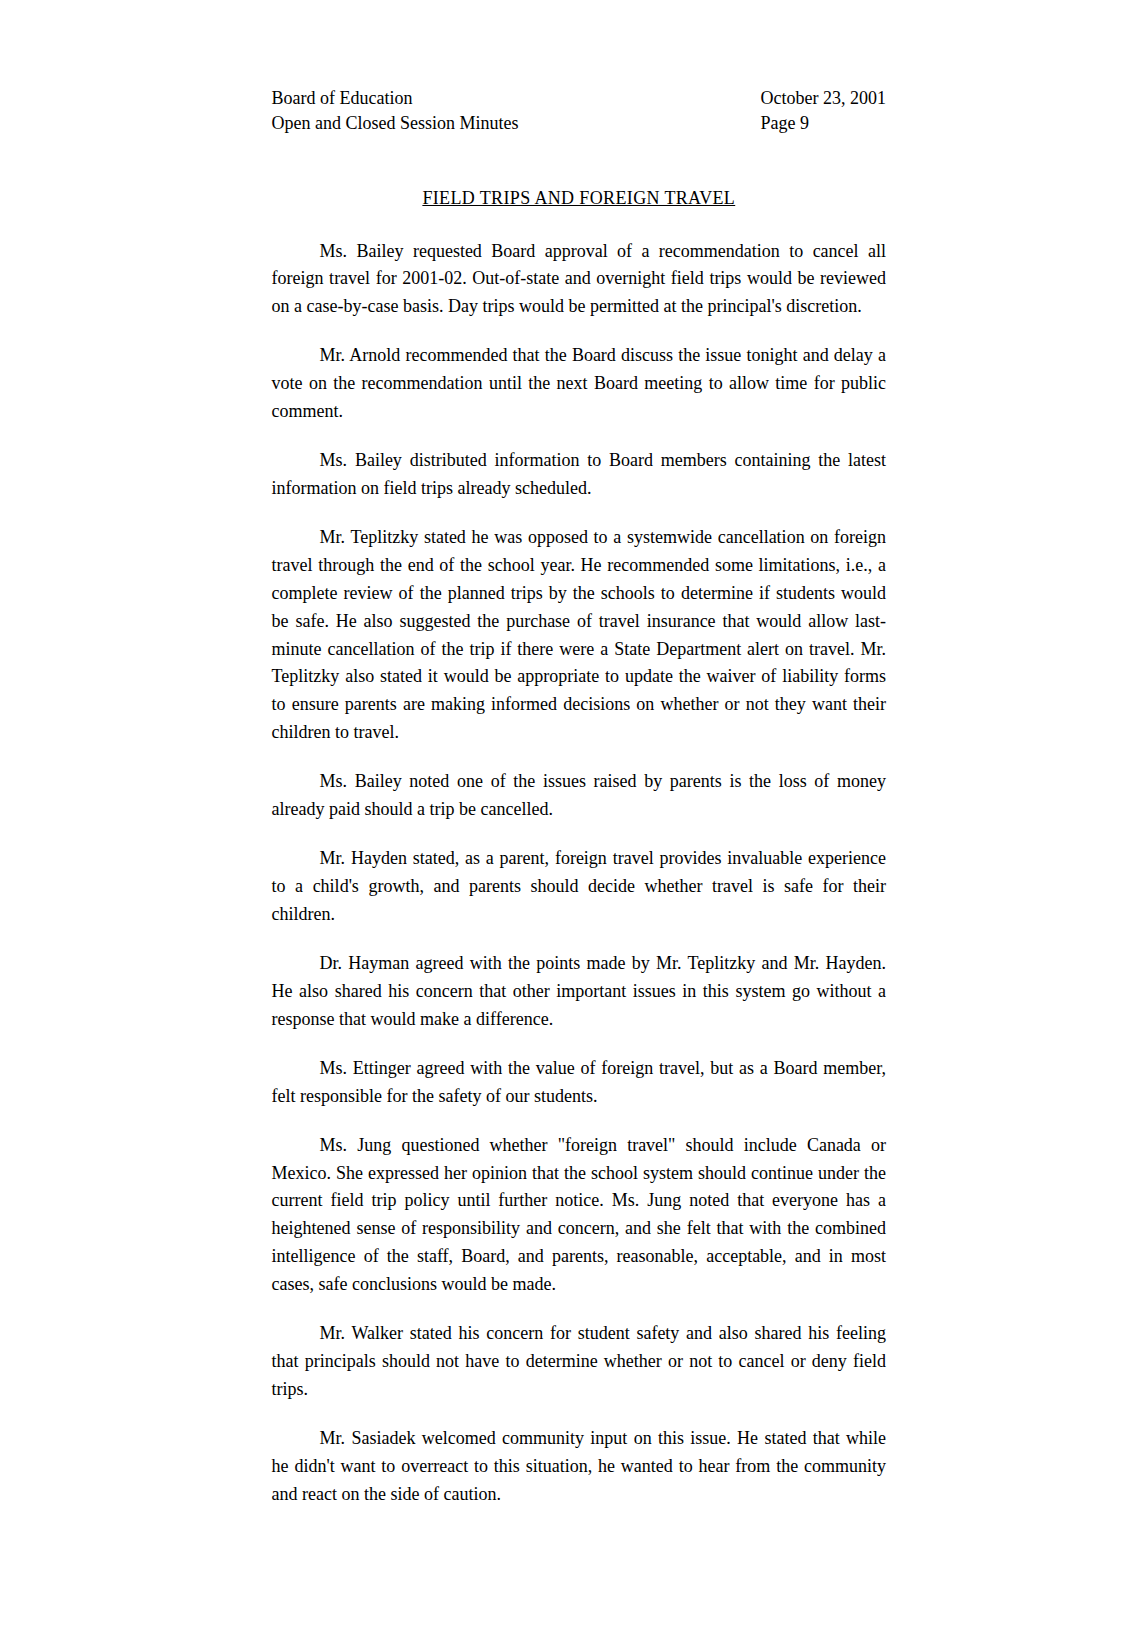Board of Education
Open and Closed Session Minutes
October 23, 2001
Page 9
FIELD TRIPS AND FOREIGN TRAVEL
Ms. Bailey requested Board approval of a recommendation to cancel all foreign travel for 2001-02. Out-of-state and overnight field trips would be reviewed on a case-by-case basis. Day trips would be permitted at the principal's discretion.
Mr. Arnold recommended that the Board discuss the issue tonight and delay a vote on the recommendation until the next Board meeting to allow time for public comment.
Ms. Bailey distributed information to Board members containing the latest information on field trips already scheduled.
Mr. Teplitzky stated he was opposed to a systemwide cancellation on foreign travel through the end of the school year. He recommended some limitations, i.e., a complete review of the planned trips by the schools to determine if students would be safe. He also suggested the purchase of travel insurance that would allow last-minute cancellation of the trip if there were a State Department alert on travel. Mr. Teplitzky also stated it would be appropriate to update the waiver of liability forms to ensure parents are making informed decisions on whether or not they want their children to travel.
Ms. Bailey noted one of the issues raised by parents is the loss of money already paid should a trip be cancelled.
Mr. Hayden stated, as a parent, foreign travel provides invaluable experience to a child's growth, and parents should decide whether travel is safe for their children.
Dr. Hayman agreed with the points made by Mr. Teplitzky and Mr. Hayden. He also shared his concern that other important issues in this system go without a response that would make a difference.
Ms. Ettinger agreed with the value of foreign travel, but as a Board member, felt responsible for the safety of our students.
Ms. Jung questioned whether "foreign travel" should include Canada or Mexico. She expressed her opinion that the school system should continue under the current field trip policy until further notice. Ms. Jung noted that everyone has a heightened sense of responsibility and concern, and she felt that with the combined intelligence of the staff, Board, and parents, reasonable, acceptable, and in most cases, safe conclusions would be made.
Mr. Walker stated his concern for student safety and also shared his feeling that principals should not have to determine whether or not to cancel or deny field trips.
Mr. Sasiadek welcomed community input on this issue. He stated that while he didn't want to overreact to this situation, he wanted to hear from the community and react on the side of caution.